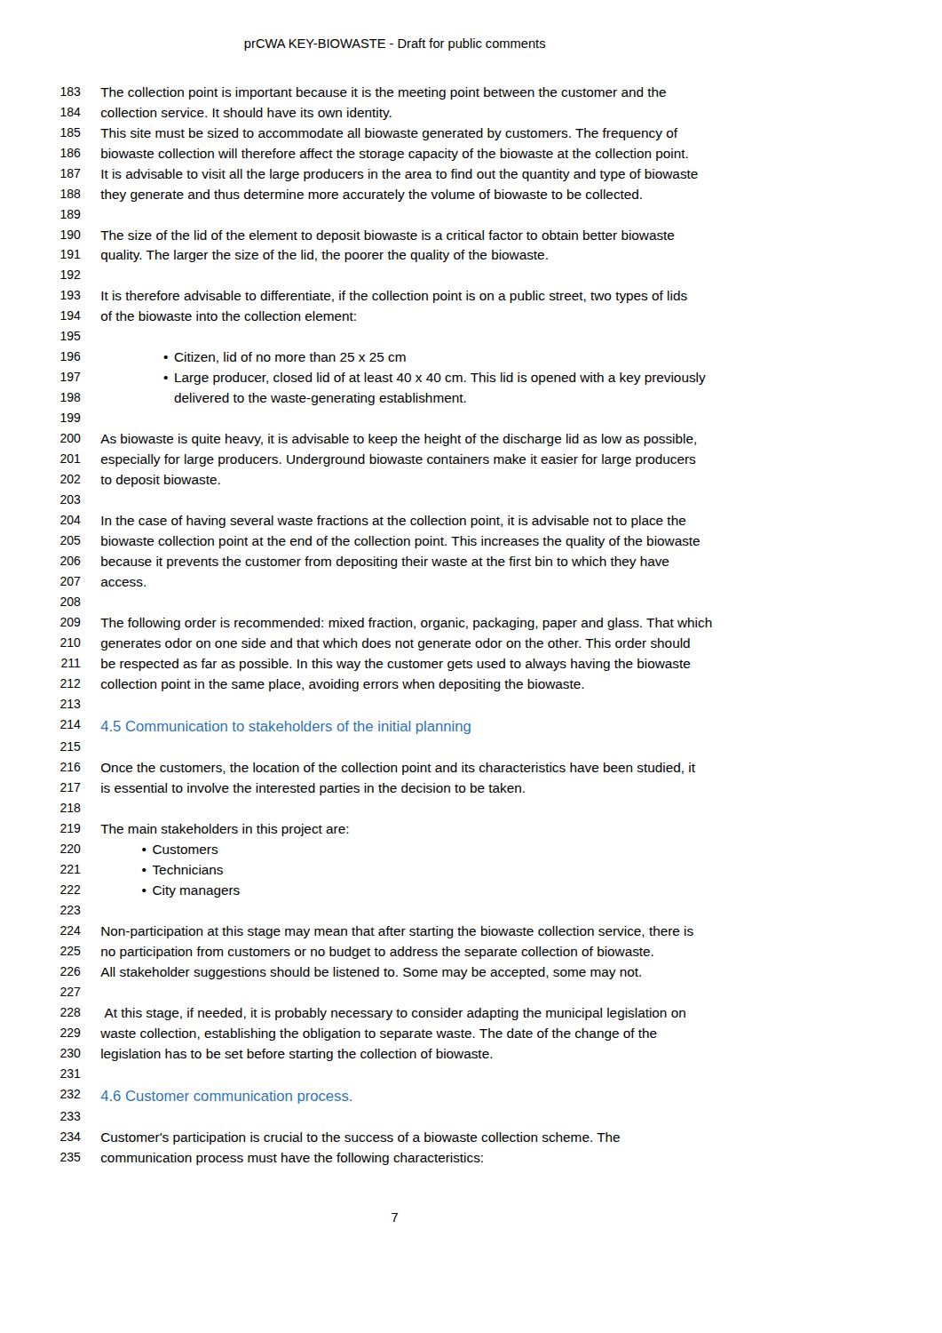prCWA KEY-BIOWASTE - Draft for public comments
183
The collection point is important because it is the meeting point between the customer and the
184
collection service. It should have its own identity.
185
This site must be sized to accommodate all biowaste generated by customers. The frequency of
186
biowaste collection will therefore affect the storage capacity of the biowaste at the collection point.
187
It is advisable to visit all the large producers in the area to find out the quantity and type of biowaste
188
they generate and thus determine more accurately the volume of biowaste to be collected.
189
190
The size of the lid of the element to deposit biowaste is a critical factor to obtain better biowaste
191
quality. The larger the size of the lid, the poorer the quality of the biowaste.
192
193
It is therefore advisable to differentiate, if the collection point is on a public street, two types of lids
194
of the biowaste into the collection element:
195
196
•
Citizen, lid of no more than 25 x 25 cm
197
•
Large producer, closed lid of at least 40 x 40 cm. This lid is opened with a key previously
198
delivered to the waste-generating establishment.
199
200
As biowaste is quite heavy, it is advisable to keep the height of the discharge lid as low as possible,
201
especially for large producers. Underground biowaste containers make it easier for large producers
202
to deposit biowaste.
203
204
In the case of having several waste fractions at the collection point, it is advisable not to place the
205
biowaste collection point at the end of the collection point. This increases the quality of the biowaste
206
because it prevents the customer from depositing their waste at the first bin to which they have
207
access.
208
209
The following order is recommended: mixed fraction, organic, packaging, paper and glass. That which
210
generates odor on one side and that which does not generate odor on the other. This order should
211
be respected as far as possible. In this way the customer gets used to always having the biowaste
212
collection point in the same place, avoiding errors when depositing the biowaste.
213
214
4.5 Communication to stakeholders of the initial planning
215
216
Once the customers, the location of the collection point and its characteristics have been studied, it
217
is essential to involve the interested parties in the decision to be taken.
218
219
The main stakeholders in this project are:
220
•
Customers
221
•
Technicians
222
•
City managers
223
224
Non-participation at this stage may mean that after starting the biowaste collection service, there is
225
no participation from customers or no budget to address the separate collection of biowaste.
226
All stakeholder suggestions should be listened to. Some may be accepted, some may not.
227
228
At this stage, if needed, it is probably necessary to consider adapting the municipal legislation on
229
waste collection, establishing the obligation to separate waste. The date of the change of the
230
legislation has to be set before starting the collection of biowaste.
231
232
4.6 Customer communication process.
233
234
Customer's participation is crucial to the success of a biowaste collection scheme. The
235
communication process must have the following characteristics:
7